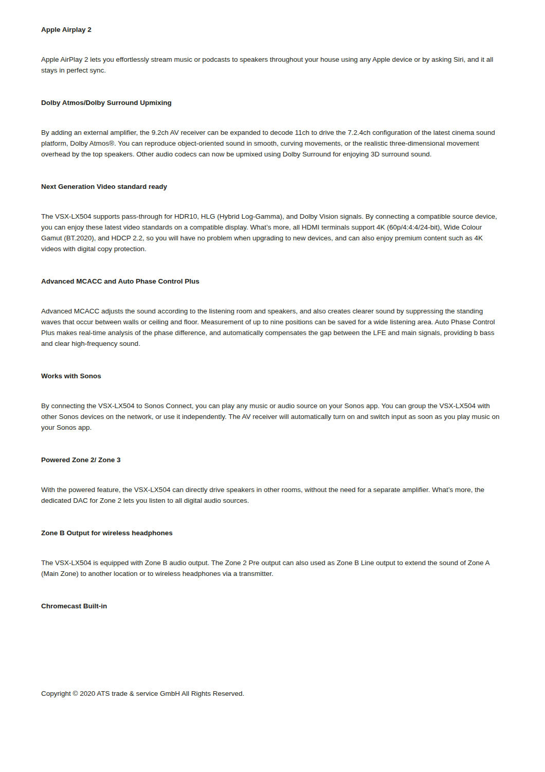Apple Airplay 2
Apple AirPlay 2 lets you effortlessly stream music or podcasts to speakers throughout your house using any Apple device or by asking Siri, and it all stays in perfect sync.
Dolby Atmos/Dolby Surround Upmixing
By adding an external amplifier, the 9.2ch AV receiver can be expanded to decode 11ch to drive the 7.2.4ch configuration of the latest cinema sound platform, Dolby Atmos®. You can reproduce object-oriented sound in smooth, curving movements, or the realistic three-dimensional movement overhead by the top speakers. Other audio codecs can now be upmixed using Dolby Surround for enjoying 3D surround sound.
Next Generation Video standard ready
The VSX-LX504 supports pass-through for HDR10, HLG (Hybrid Log-Gamma), and Dolby Vision signals. By connecting a compatible source device, you can enjoy these latest video standards on a compatible display. What’s more, all HDMI terminals support 4K (60p/4:4:4/24-bit), Wide Colour Gamut (BT.2020), and HDCP 2.2, so you will have no problem when upgrading to new devices, and can also enjoy premium content such as 4K videos with digital copy protection.
Advanced MCACC and Auto Phase Control Plus
Advanced MCACC adjusts the sound according to the listening room and speakers, and also creates clearer sound by suppressing the standing waves that occur between walls or ceiling and floor. Measurement of up to nine positions can be saved for a wide listening area. Auto Phase Control Plus makes real-time analysis of the phase difference, and automatically compensates the gap between the LFE and main signals, providing b bass and clear high-frequency sound.
Works with Sonos
By connecting the VSX-LX504 to Sonos Connect, you can play any music or audio source on your Sonos app. You can group the VSX-LX504 with other Sonos devices on the network, or use it independently. The AV receiver will automatically turn on and switch input as soon as you play music on your Sonos app.
Powered Zone 2/ Zone 3
With the powered feature, the VSX-LX504 can directly drive speakers in other rooms, without the need for a separate amplifier. What’s more, the dedicated DAC for Zone 2 lets you listen to all digital audio sources.
Zone B Output for wireless headphones
The VSX-LX504 is equipped with Zone B audio output. The Zone 2 Pre output can also used as Zone B Line output to extend the sound of Zone A (Main Zone) to another location or to wireless headphones via a transmitter.
Chromecast Built-in
Copyright © 2020 ATS trade & service GmbH All Rights Reserved.